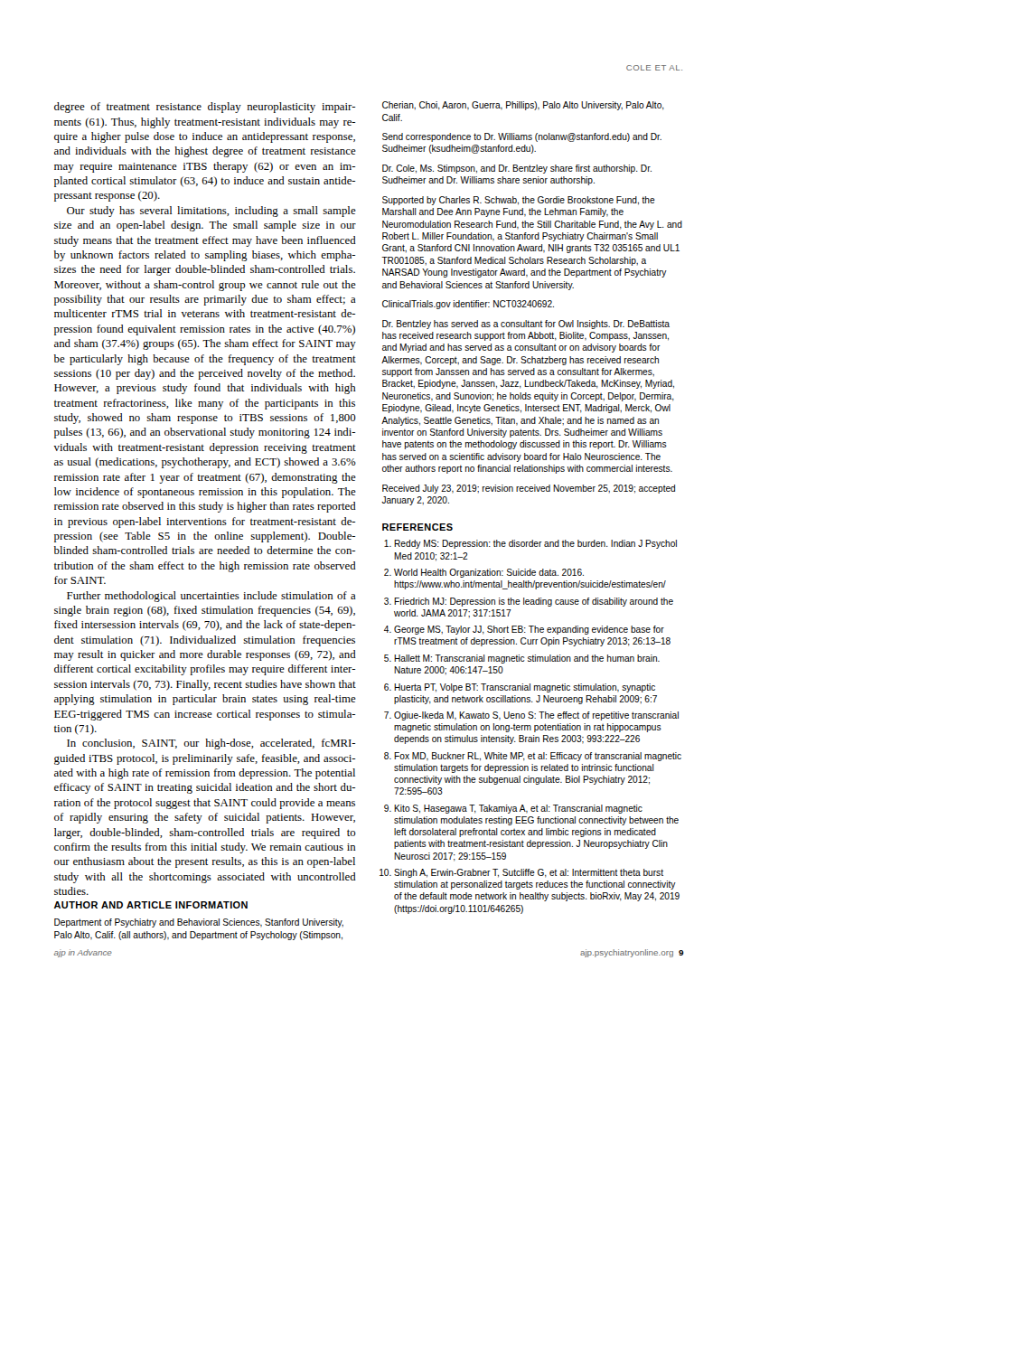COLE ET AL.
degree of treatment resistance display neuroplasticity impairments (61). Thus, highly treatment-resistant individuals may require a higher pulse dose to induce an antidepressant response, and individuals with the highest degree of treatment resistance may require maintenance iTBS therapy (62) or even an implanted cortical stimulator (63, 64) to induce and sustain antidepressant response (20).
Our study has several limitations, including a small sample size and an open-label design. The small sample size in our study means that the treatment effect may have been influenced by unknown factors related to sampling biases, which emphasizes the need for larger double-blinded sham-controlled trials. Moreover, without a sham-control group we cannot rule out the possibility that our results are primarily due to sham effect; a multicenter rTMS trial in veterans with treatment-resistant depression found equivalent remission rates in the active (40.7%) and sham (37.4%) groups (65). The sham effect for SAINT may be particularly high because of the frequency of the treatment sessions (10 per day) and the perceived novelty of the method. However, a previous study found that individuals with high treatment refractoriness, like many of the participants in this study, showed no sham response to iTBS sessions of 1,800 pulses (13, 66), and an observational study monitoring 124 individuals with treatment-resistant depression receiving treatment as usual (medications, psychotherapy, and ECT) showed a 3.6% remission rate after 1 year of treatment (67), demonstrating the low incidence of spontaneous remission in this population. The remission rate observed in this study is higher than rates reported in previous open-label interventions for treatment-resistant depression (see Table S5 in the online supplement). Double-blinded sham-controlled trials are needed to determine the contribution of the sham effect to the high remission rate observed for SAINT.
Further methodological uncertainties include stimulation of a single brain region (68), fixed stimulation frequencies (54, 69), fixed intersession intervals (69, 70), and the lack of state-dependent stimulation (71). Individualized stimulation frequencies may result in quicker and more durable responses (69, 72), and different cortical excitability profiles may require different intersession intervals (70, 73). Finally, recent studies have shown that applying stimulation in particular brain states using real-time EEG-triggered TMS can increase cortical responses to stimulation (71).
In conclusion, SAINT, our high-dose, accelerated, fcMRI-guided iTBS protocol, is preliminarily safe, feasible, and associated with a high rate of remission from depression. The potential efficacy of SAINT in treating suicidal ideation and the short duration of the protocol suggest that SAINT could provide a means of rapidly ensuring the safety of suicidal patients. However, larger, double-blinded, sham-controlled trials are required to confirm the results from this initial study. We remain cautious in our enthusiasm about the present results, as this is an open-label study with all the shortcomings associated with uncontrolled studies.
AUTHOR AND ARTICLE INFORMATION
Department of Psychiatry and Behavioral Sciences, Stanford University, Palo Alto, Calif. (all authors), and Department of Psychology (Stimpson, Cherian, Choi, Aaron, Guerra, Phillips), Palo Alto University, Palo Alto, Calif.
Send correspondence to Dr. Williams (nolanw@stanford.edu) and Dr. Sudheimer (ksudheim@stanford.edu).
Dr. Cole, Ms. Stimpson, and Dr. Bentzley share first authorship. Dr. Sudheimer and Dr. Williams share senior authorship.
Supported by Charles R. Schwab, the Gordie Brookstone Fund, the Marshall and Dee Ann Payne Fund, the Lehman Family, the Neuromodulation Research Fund, the Still Charitable Fund, the Avy L. and Robert L. Miller Foundation, a Stanford Psychiatry Chairman's Small Grant, a Stanford CNI Innovation Award, NIH grants T32 035165 and UL1 TR001085, a Stanford Medical Scholars Research Scholarship, a NARSAD Young Investigator Award, and the Department of Psychiatry and Behavioral Sciences at Stanford University.
ClinicalTrials.gov identifier: NCT03240692.
Dr. Bentzley has served as a consultant for Owl Insights. Dr. DeBattista has received research support from Abbott, Biolite, Compass, Janssen, and Myriad and has served as a consultant or on advisory boards for Alkermes, Corcept, and Sage. Dr. Schatzberg has received research support from Janssen and has served as a consultant for Alkermes, Bracket, Epiodyne, Janssen, Jazz, Lundbeck/Takeda, McKinsey, Myriad, Neuronetics, and Sunovion; he holds equity in Corcept, Delpor, Dermira, Epiodyne, Gilead, Incyte Genetics, Intersect ENT, Madrigal, Merck, Owl Analytics, Seattle Genetics, Titan, and Xhale; and he is named as an inventor on Stanford University patents. Drs. Sudheimer and Williams have patents on the methodology discussed in this report. Dr. Williams has served on a scientific advisory board for Halo Neuroscience. The other authors report no financial relationships with commercial interests.
Received July 23, 2019; revision received November 25, 2019; accepted January 2, 2020.
REFERENCES
Reddy MS: Depression: the disorder and the burden. Indian J Psychol Med 2010; 32:1–2
World Health Organization: Suicide data. 2016. https://www.who.int/mental_health/prevention/suicide/estimates/en/
Friedrich MJ: Depression is the leading cause of disability around the world. JAMA 2017; 317:1517
George MS, Taylor JJ, Short EB: The expanding evidence base for rTMS treatment of depression. Curr Opin Psychiatry 2013; 26:13–18
Hallett M: Transcranial magnetic stimulation and the human brain. Nature 2000; 406:147–150
Huerta PT, Volpe BT: Transcranial magnetic stimulation, synaptic plasticity, and network oscillations. J Neuroeng Rehabil 2009; 6:7
Ogiue-Ikeda M, Kawato S, Ueno S: The effect of repetitive transcranial magnetic stimulation on long-term potentiation in rat hippocampus depends on stimulus intensity. Brain Res 2003; 993:222–226
Fox MD, Buckner RL, White MP, et al: Efficacy of transcranial magnetic stimulation targets for depression is related to intrinsic functional connectivity with the subgenual cingulate. Biol Psychiatry 2012; 72:595–603
Kito S, Hasegawa T, Takamiya A, et al: Transcranial magnetic stimulation modulates resting EEG functional connectivity between the left dorsolateral prefrontal cortex and limbic regions in medicated patients with treatment-resistant depression. J Neuropsychiatry Clin Neurosci 2017; 29:155–159
Singh A, Erwin-Grabner T, Sutcliffe G, et al: Intermittent theta burst stimulation at personalized targets reduces the functional connectivity of the default mode network in healthy subjects. bioRxiv, May 24, 2019 (https://doi.org/10.1101/646265)
ajp in Advance
ajp.psychiatryonline.org 9